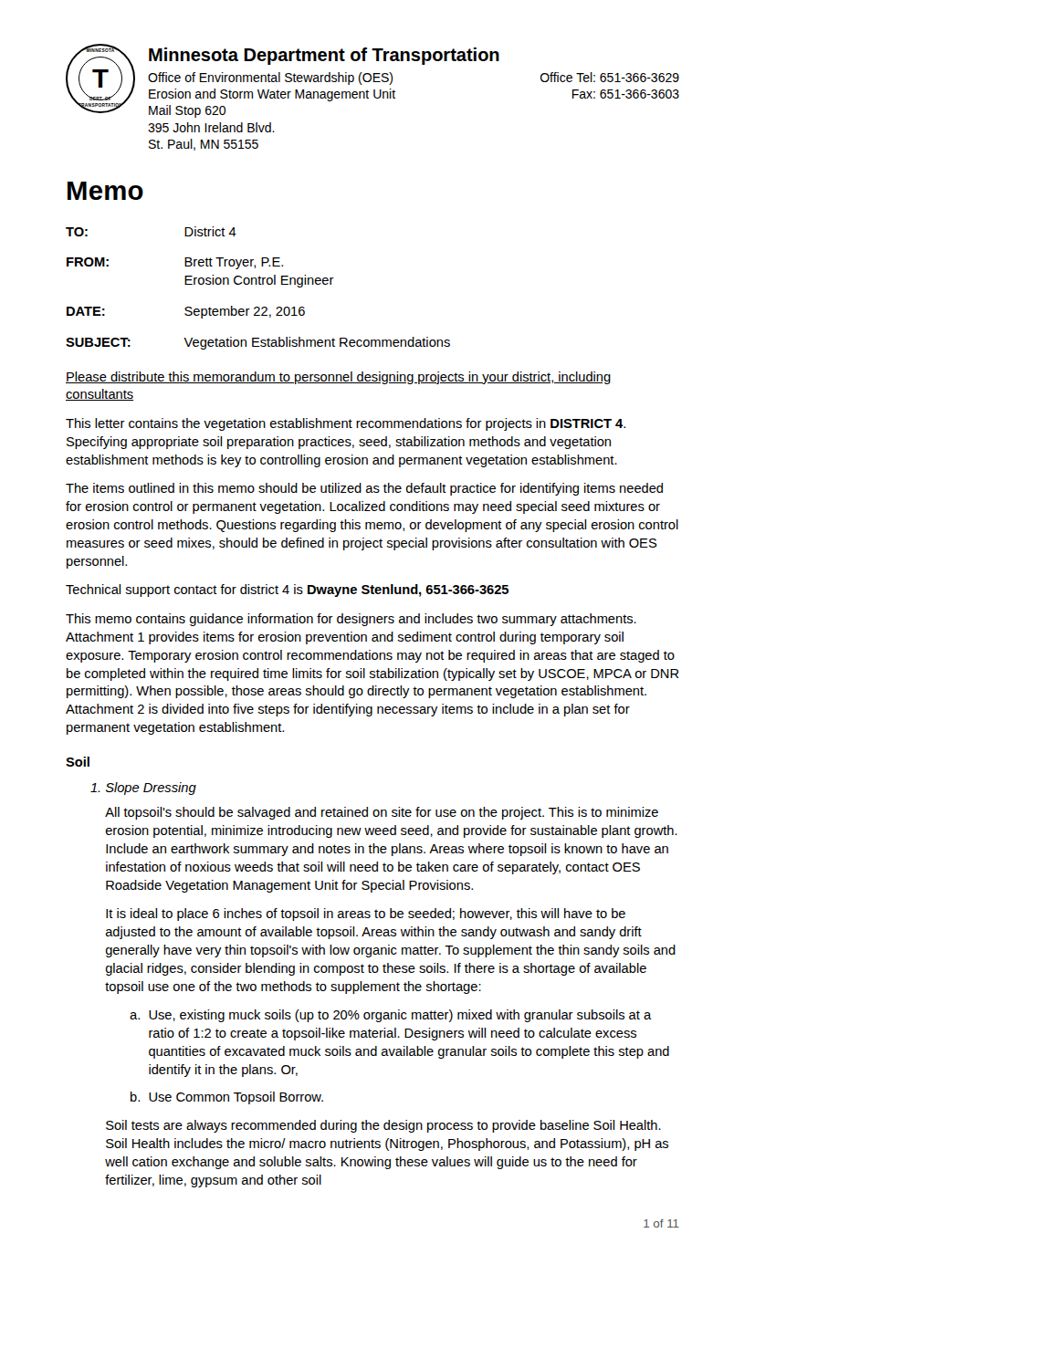Minnesota
T
Dept. of Transportation
Minnesota Department of Transportation
| Office of Environmental Stewardship (OES) | Office Tel: 651-366-3629 |
| Erosion and Storm Water Management Unit | Fax: 651-366-3603 |
| Mail Stop 620 | |
| 395 John Ireland Blvd. | |
| St. Paul, MN 55155 | |
Memo
| TO: | District 4 |
| FROM: | Brett Troyer, P.E. Erosion Control Engineer |
| DATE: | September 22, 2016 |
| SUBJECT: | Vegetation Establishment Recommendations |
Please distribute this memorandum to personnel designing projects in your district, including consultants
This letter contains the vegetation establishment recommendations for projects in DISTRICT 4. Specifying appropriate soil preparation practices, seed, stabilization methods and vegetation establishment methods is key to controlling erosion and permanent vegetation establishment.
The items outlined in this memo should be utilized as the default practice for identifying items needed for erosion control or permanent vegetation. Localized conditions may need special seed mixtures or erosion control methods. Questions regarding this memo, or development of any special erosion control measures or seed mixes, should be defined in project special provisions after consultation with OES personnel.
Technical support contact for district 4 is Dwayne Stenlund, 651-366-3625
This memo contains guidance information for designers and includes two summary attachments. Attachment 1 provides items for erosion prevention and sediment control during temporary soil exposure. Temporary erosion control recommendations may not be required in areas that are staged to be completed within the required time limits for soil stabilization (typically set by USCOE, MPCA or DNR permitting). When possible, those areas should go directly to permanent vegetation establishment. Attachment 2 is divided into five steps for identifying necessary items to include in a plan set for permanent vegetation establishment.
Soil
Slope Dressing
All topsoil's should be salvaged and retained on site for use on the project. This is to minimize erosion potential, minimize introducing new weed seed, and provide for sustainable plant growth. Include an earthwork summary and notes in the plans. Areas where topsoil is known to have an infestation of noxious weeds that soil will need to be taken care of separately, contact OES Roadside Vegetation Management Unit for Special Provisions.
It is ideal to place 6 inches of topsoil in areas to be seeded; however, this will have to be adjusted to the amount of available topsoil. Areas within the sandy outwash and sandy drift generally have very thin topsoil's with low organic matter. To supplement the thin sandy soils and glacial ridges, consider blending in compost to these soils. If there is a shortage of available topsoil use one of the two methods to supplement the shortage:
Use, existing muck soils (up to 20% organic matter) mixed with granular subsoils at a ratio of 1:2 to create a topsoil-like material. Designers will need to calculate excess quantities of excavated muck soils and available granular soils to complete this step and identify it in the plans. Or,
Use Common Topsoil Borrow.
Soil tests are always recommended during the design process to provide baseline Soil Health. Soil Health includes the micro/ macro nutrients (Nitrogen, Phosphorous, and Potassium), pH as well cation exchange and soluble salts. Knowing these values will guide us to the need for fertilizer, lime, gypsum and other soil
1 of 11